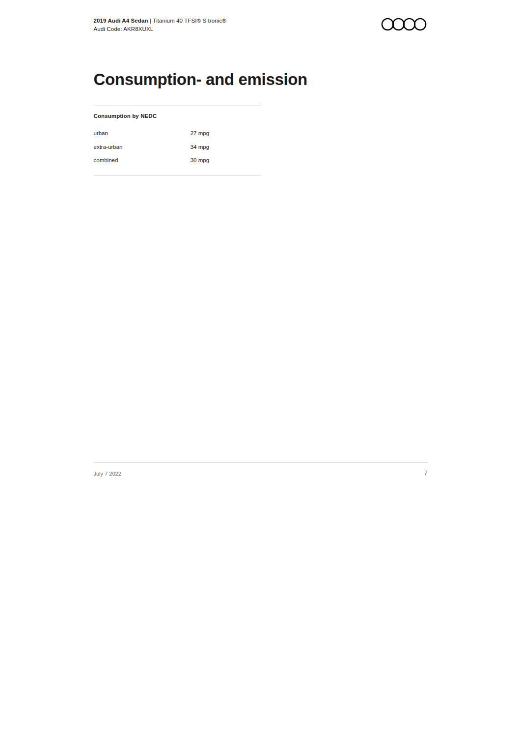2019 Audi A4 Sedan | Titanium 40 TFSI® S tronic®
Audi Code: AKR8XUXL
Consumption- and emission
Consumption by NEDC
| urban | 27 mpg |
| extra-urban | 34 mpg |
| combined | 30 mpg |
July 7 2022 7